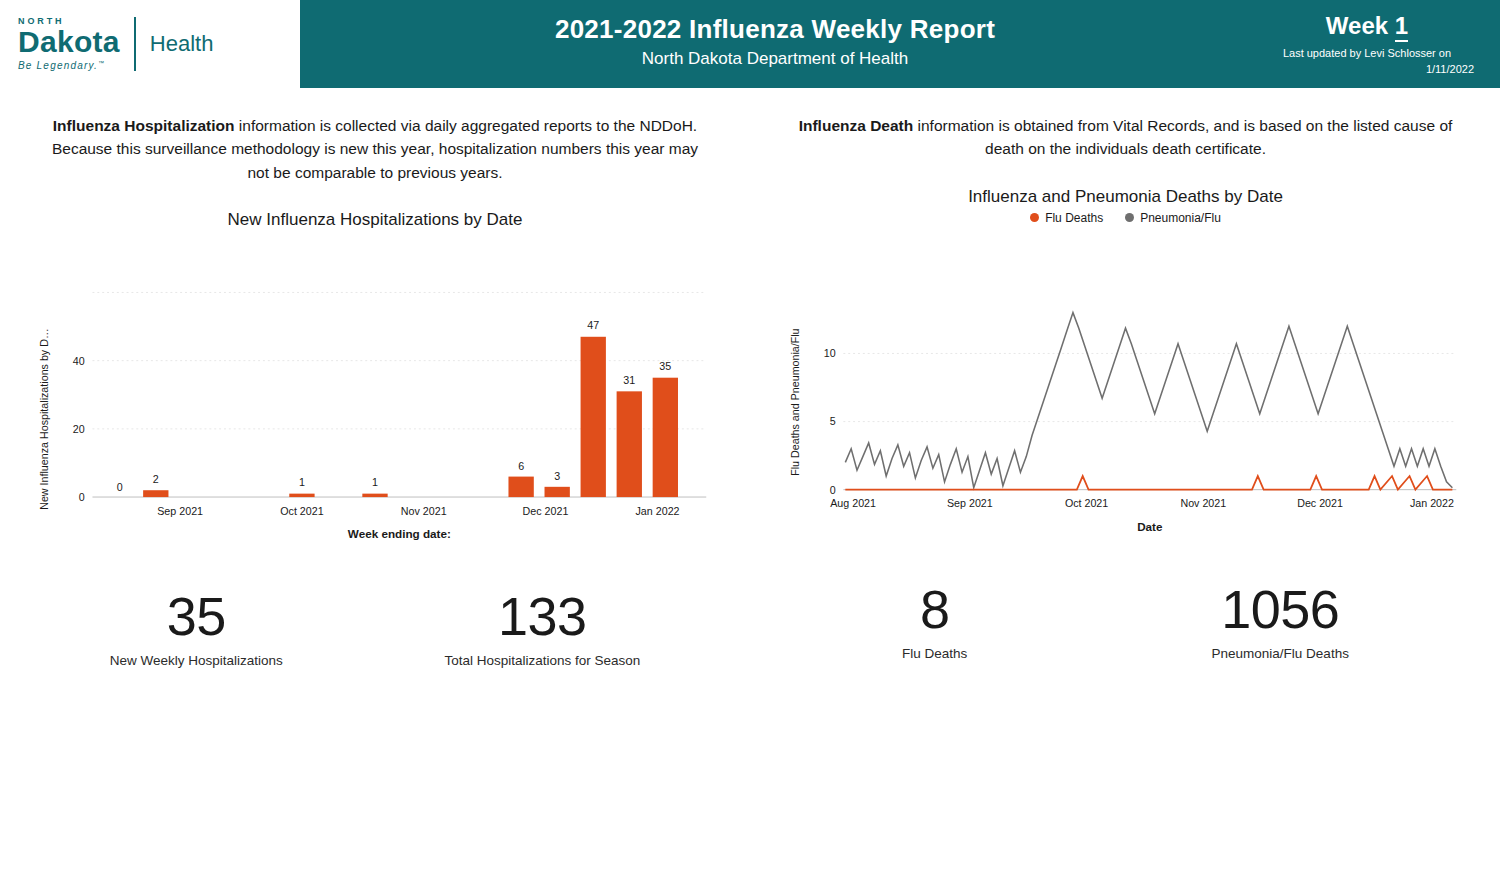North Dakota Be Legendary.™
Health
2021-2022 Influenza Weekly Report
North Dakota Department of Health
Week 1
Last updated by Levi Schlosser on 1/11/2022
Influenza Hospitalization information is collected via daily aggregated reports to the NDDoH. Because this surveillance methodology is new this year, hospitalization numbers this year may not be comparable to previous years.
New Influenza Hospitalizations by Date
New Influenza Hospitalizations by D… 40 20 0 bars: scale 20 units = 70px => 3.5px per unit 0 2 1 1 6 3 47 31 35 Sep 2021 Oct 2021 Nov 2021 Dec 2021 Jan 2022 Week ending date:
35
New Weekly Hospitalizations
133
Total Hospitalizations for Season
Influenza Death information is obtained from Vital Records, and is based on the listed cause of death on the individuals death certificate.
Influenza and Pneumonia Deaths by Date
Flu Deaths Pneumonia/Flu
Flu Deaths and Pneumonia/Flu 10 5 0 Aug 2021 Sep 2021 Oct 2021 Nov 2021 Dec 2021 Jan 2022 Date
8
Flu Deaths
1056
Pneumonia/Flu Deaths